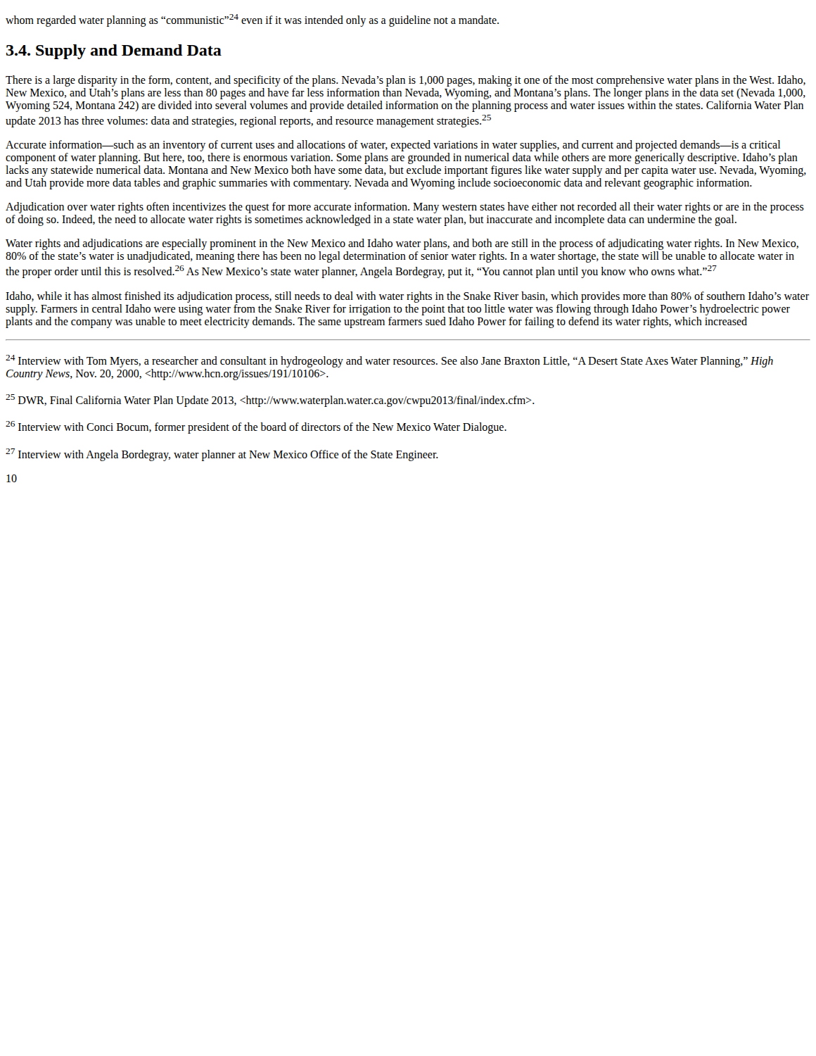whom regarded water planning as “communistic”24 even if it was intended only as a guideline not a mandate.
3.4. Supply and Demand Data
There is a large disparity in the form, content, and specificity of the plans. Nevada’s plan is 1,000 pages, making it one of the most comprehensive water plans in the West. Idaho, New Mexico, and Utah’s plans are less than 80 pages and have far less information than Nevada, Wyoming, and Montana’s plans. The longer plans in the data set (Nevada 1,000, Wyoming 524, Montana 242) are divided into several volumes and provide detailed information on the planning process and water issues within the states. California Water Plan update 2013 has three volumes: data and strategies, regional reports, and resource management strategies.25
Accurate information—such as an inventory of current uses and allocations of water, expected variations in water supplies, and current and projected demands—is a critical component of water planning. But here, too, there is enormous variation. Some plans are grounded in numerical data while others are more generically descriptive. Idaho’s plan lacks any statewide numerical data. Montana and New Mexico both have some data, but exclude important figures like water supply and per capita water use. Nevada, Wyoming, and Utah provide more data tables and graphic summaries with commentary. Nevada and Wyoming include socioeconomic data and relevant geographic information.
Adjudication over water rights often incentivizes the quest for more accurate information. Many western states have either not recorded all their water rights or are in the process of doing so. Indeed, the need to allocate water rights is sometimes acknowledged in a state water plan, but inaccurate and incomplete data can undermine the goal.
Water rights and adjudications are especially prominent in the New Mexico and Idaho water plans, and both are still in the process of adjudicating water rights. In New Mexico, 80% of the state’s water is unadjudicated, meaning there has been no legal determination of senior water rights. In a water shortage, the state will be unable to allocate water in the proper order until this is resolved.26 As New Mexico’s state water planner, Angela Bordegray, put it, “You cannot plan until you know who owns what.”27
Idaho, while it has almost finished its adjudication process, still needs to deal with water rights in the Snake River basin, which provides more than 80% of southern Idaho’s water supply. Farmers in central Idaho were using water from the Snake River for irrigation to the point that too little water was flowing through Idaho Power’s hydroelectric power plants and the company was unable to meet electricity demands. The same upstream farmers sued Idaho Power for failing to defend its water rights, which increased
24 Interview with Tom Myers, a researcher and consultant in hydrogeology and water resources. See also Jane Braxton Little, “A Desert State Axes Water Planning,” High Country News, Nov. 20, 2000, <http://www.hcn.org/issues/191/10106>.
25 DWR, Final California Water Plan Update 2013, <http://www.waterplan.water.ca.gov/cwpu2013/final/index.cfm>.
26 Interview with Conci Bocum, former president of the board of directors of the New Mexico Water Dialogue.
27 Interview with Angela Bordegray, water planner at New Mexico Office of the State Engineer.
10